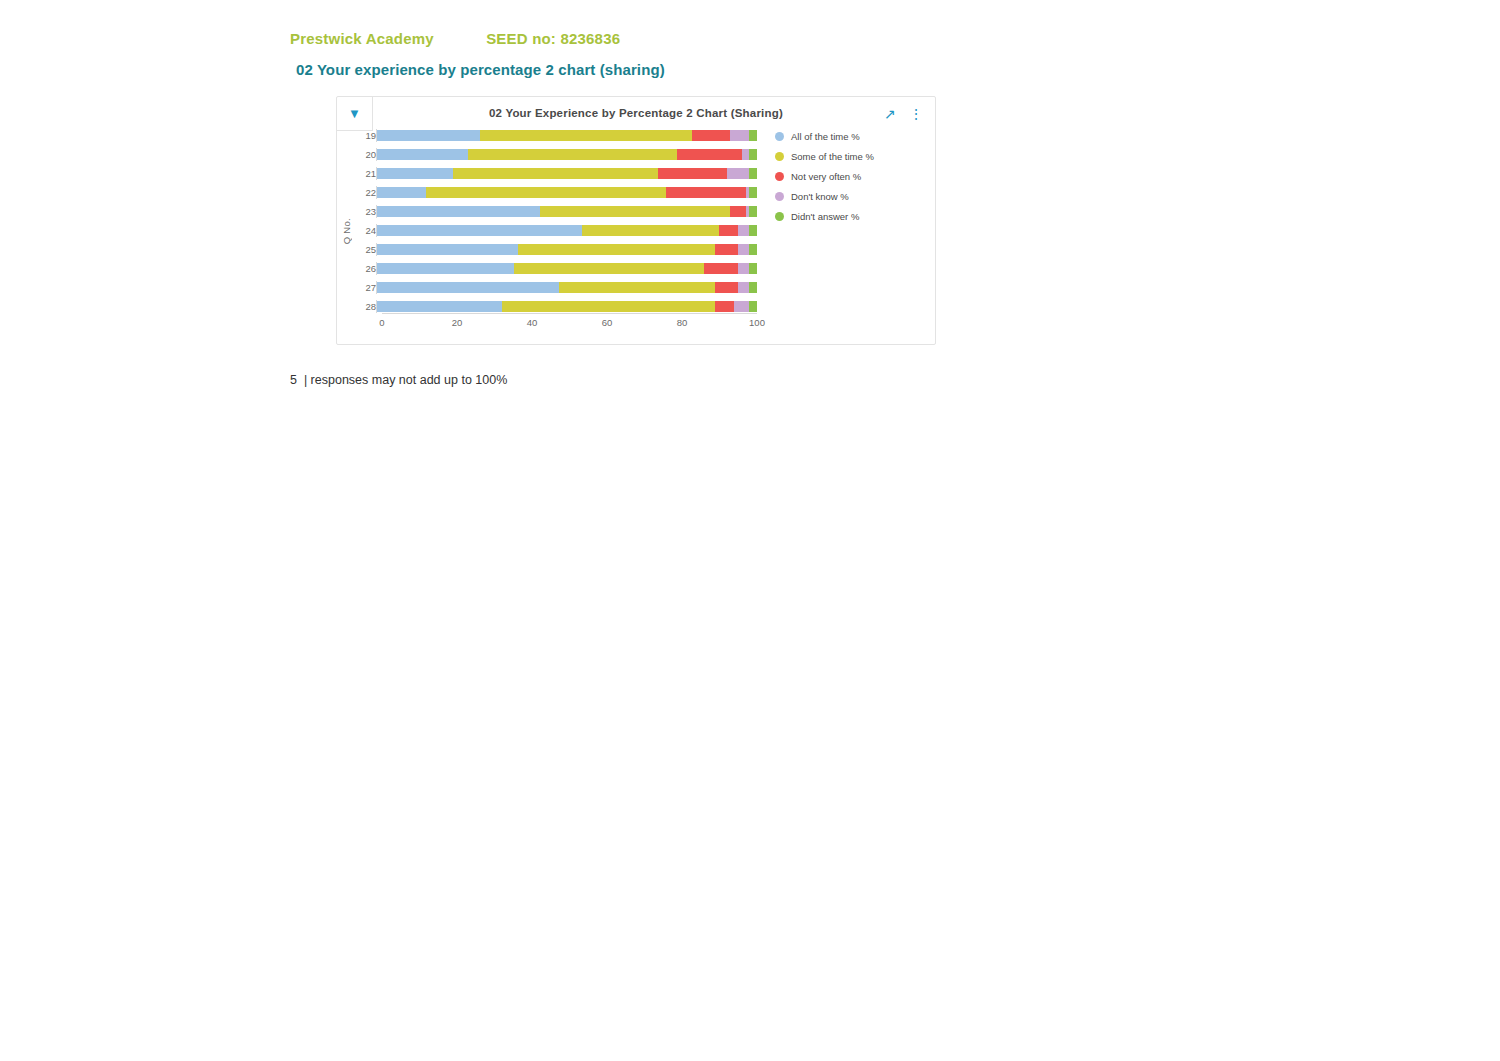Prestwick Academy SEED no: 8236836
02 Your experience by percentage 2 chart (sharing)
▼
↗⋮
02 Your Experience by Percentage 2 Chart (Sharing)
Q No.
| 19 | |
| 20 | |
| 21 | |
| 22 | |
| 23 | |
| 24 | |
| 25 | |
| 26 | |
| 27 | |
| 28 | |
0 20 40 60 80 100
All of the time %
Some of the time %
Not very often %
Don't know %
Didn't answer %
5 | responses may not add up to 100%